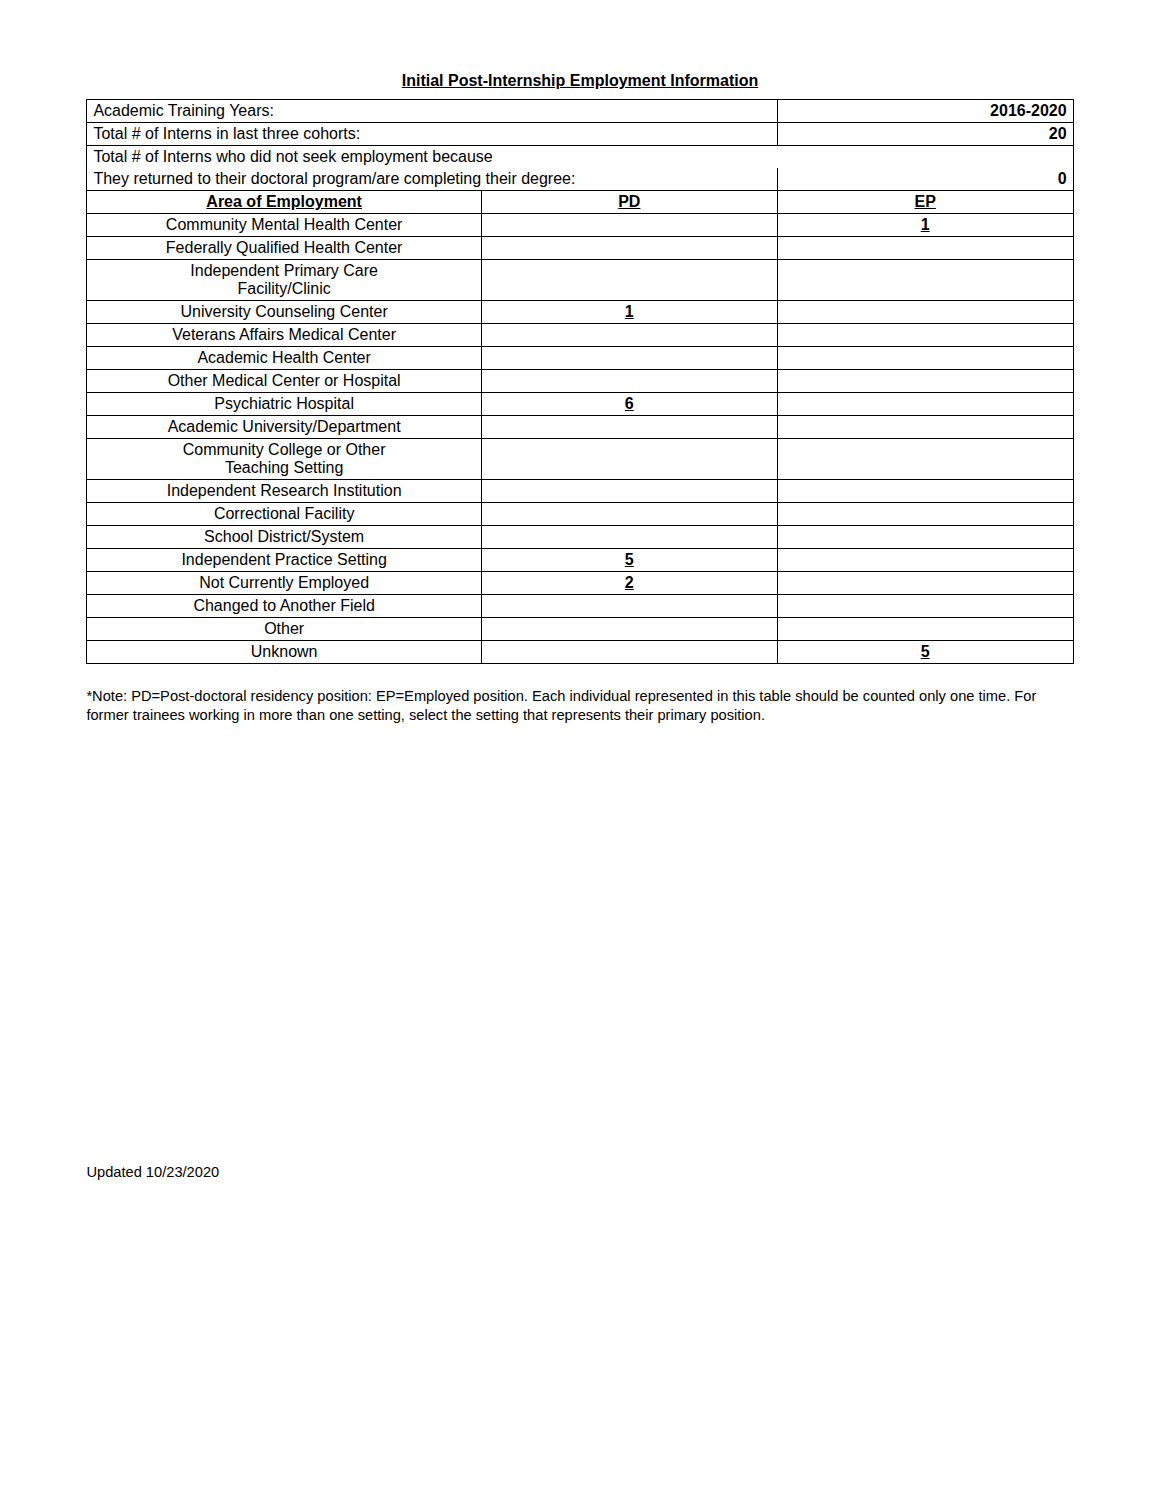Initial Post-Internship Employment Information
| Academic Training Years: | 2016-2020 |
| Total # of Interns in last three cohorts: | 20 |
| Total # of Interns who did not seek employment because |
| They returned to their doctoral program/are completing their degree: | 0 |
| Area of Employment | PD | EP |
| Community Mental Health Center | | 1 |
| Federally Qualified Health Center | | |
| Independent Primary Care Facility/Clinic | | |
| University Counseling Center | 1 | |
| Veterans Affairs Medical Center | | |
| Academic Health Center | | |
| Other Medical Center or Hospital | | |
| Psychiatric Hospital | 6 | |
| Academic University/Department | | |
| Community College or Other Teaching Setting | | |
| Independent Research Institution | | |
| Correctional Facility | | |
| School District/System | | |
| Independent Practice Setting | 5 | |
| Not Currently Employed | 2 | |
| Changed to Another Field | | |
| Other | | |
| Unknown | | 5 |
*Note: PD=Post-doctoral residency position: EP=Employed position. Each individual represented in this table should be counted only one time. For former trainees working in more than one setting, select the setting that represents their primary position.
Updated 10/23/2020